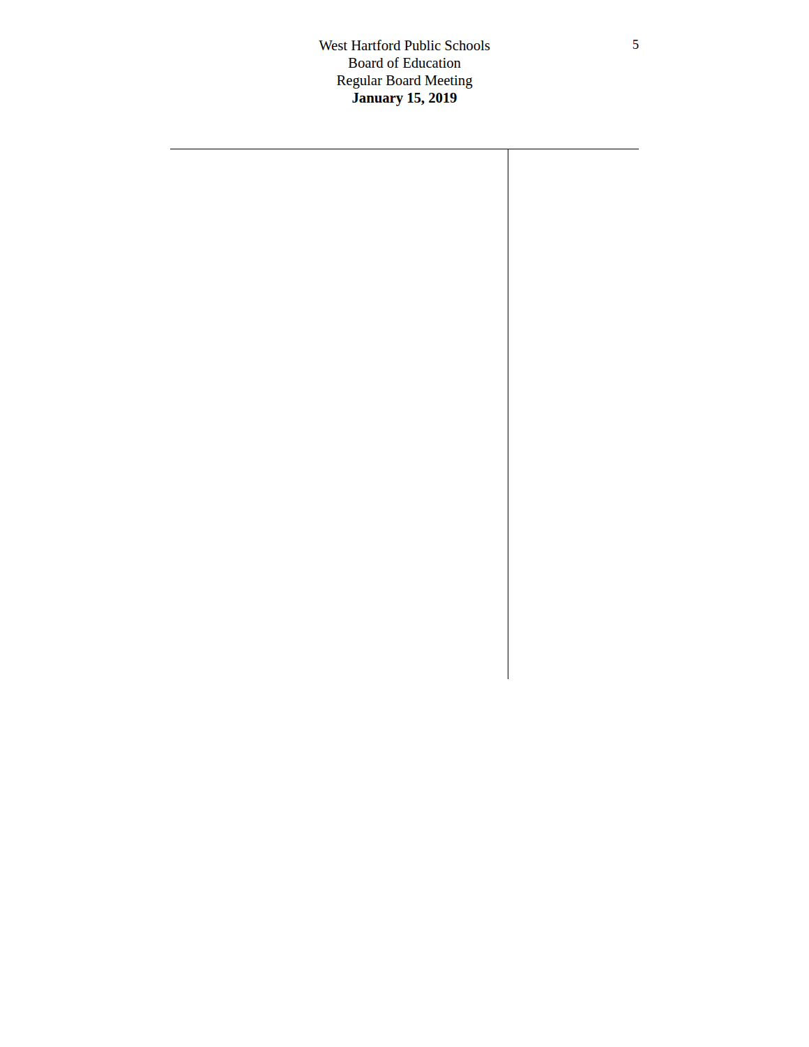5 West Hartford Public Schools Board of Education Regular Board Meeting January 15, 2019